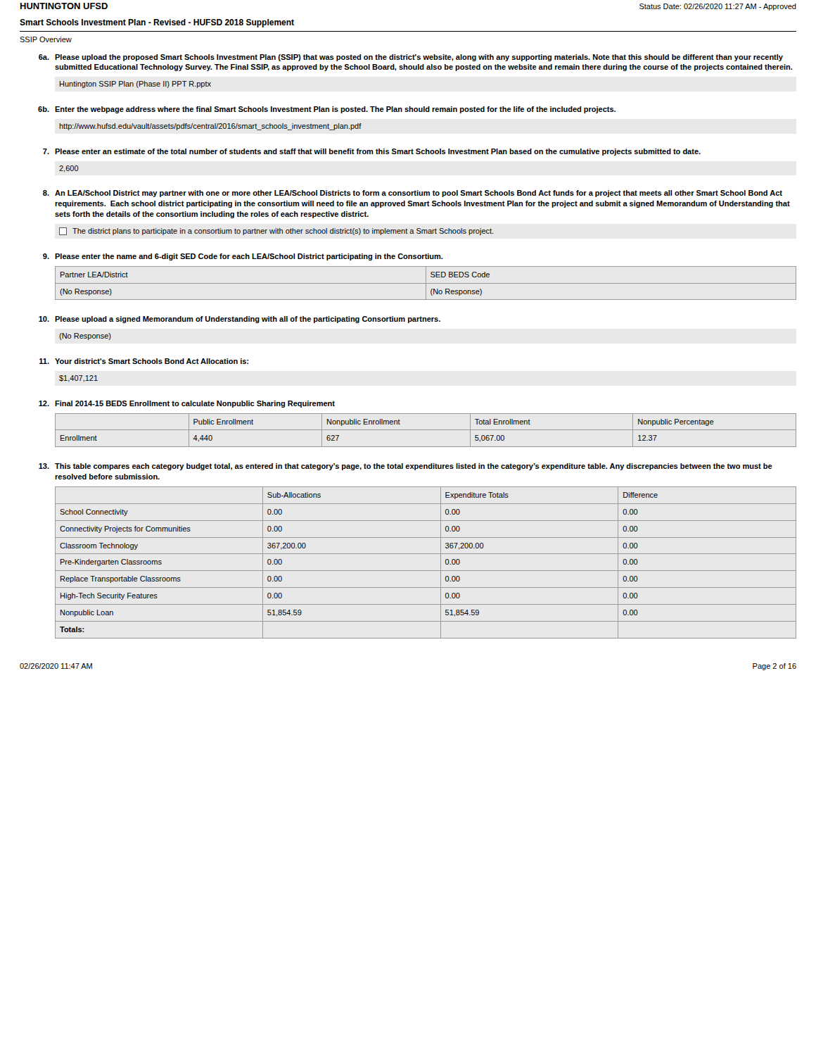HUNTINGTON UFSD
Status Date: 02/26/2020 11:27 AM - Approved
Smart Schools Investment Plan - Revised - HUFSD 2018 Supplement
SSIP Overview
6a.
Please upload the proposed Smart Schools Investment Plan (SSIP) that was posted on the district's website, along with any supporting materials. Note that this should be different than your recently submitted Educational Technology Survey. The Final SSIP, as approved by the School Board, should also be posted on the website and remain there during the course of the projects contained therein.
Huntington SSIP Plan (Phase II) PPT R.pptx
6b.
Enter the webpage address where the final Smart Schools Investment Plan is posted. The Plan should remain posted for the life of the included projects.
http://www.hufsd.edu/vault/assets/pdfs/central/2016/smart_schools_investment_plan.pdf
7.
Please enter an estimate of the total number of students and staff that will benefit from this Smart Schools Investment Plan based on the cumulative projects submitted to date.
2,600
8.
An LEA/School District may partner with one or more other LEA/School Districts to form a consortium to pool Smart Schools Bond Act funds for a project that meets all other Smart School Bond Act requirements. Each school district participating in the consortium will need to file an approved Smart Schools Investment Plan for the project and submit a signed Memorandum of Understanding that sets forth the details of the consortium including the roles of each respective district.
The district plans to participate in a consortium to partner with other school district(s) to implement a Smart Schools project.
9.
Please enter the name and 6-digit SED Code for each LEA/School District participating in the Consortium.
| Partner LEA/District | SED BEDS Code |
| --- | --- |
| (No Response) | (No Response) |
10.
Please upload a signed Memorandum of Understanding with all of the participating Consortium partners.
(No Response)
11.
Your district's Smart Schools Bond Act Allocation is:
$1,407,121
12.
Final 2014-15 BEDS Enrollment to calculate Nonpublic Sharing Requirement
| | Public Enrollment | Nonpublic Enrollment | Total Enrollment | Nonpublic Percentage |
| --- | --- | --- | --- | --- |
| Enrollment | 4,440 | 627 | 5,067.00 | 12.37 |
13.
This table compares each category budget total, as entered in that category’s page, to the total expenditures listed in the category’s expenditure table. Any discrepancies between the two must be resolved before submission.
| | Sub-Allocations | Expenditure Totals | Difference |
| --- | --- | --- | --- |
| School Connectivity | 0.00 | 0.00 | 0.00 |
| Connectivity Projects for Communities | 0.00 | 0.00 | 0.00 |
| Classroom Technology | 367,200.00 | 367,200.00 | 0.00 |
| Pre-Kindergarten Classrooms | 0.00 | 0.00 | 0.00 |
| Replace Transportable Classrooms | 0.00 | 0.00 | 0.00 |
| High-Tech Security Features | 0.00 | 0.00 | 0.00 |
| Nonpublic Loan | 51,854.59 | 51,854.59 | 0.00 |
| Totals: | | | |
02/26/2020 11:47 AM
Page 2 of 16